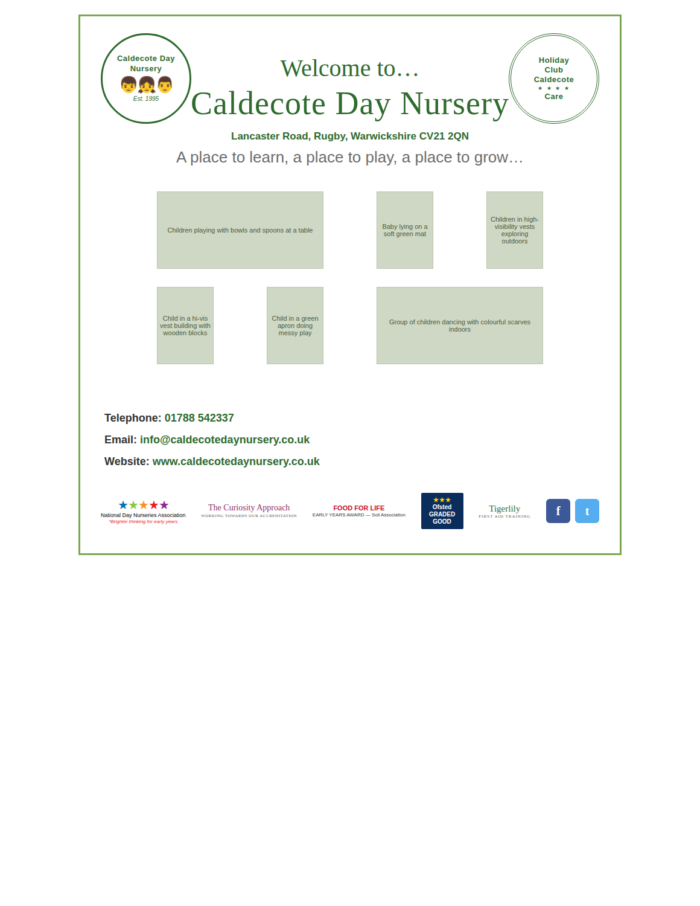Caldecote Day Nursery
👦👧👨
Est. 1995
Holiday
Club
Caldecote
★ ★ ★ ★
Care
Welcome to…
Caldecote Day Nursery
Lancaster Road, Rugby, Warwickshire CV21 2QN
A place to learn, a place to play, a place to grow…
Children playing with bowls and spoons at a table
Baby lying on a soft green mat
Children in high-visibility vests exploring outdoors
Child in a hi-vis vest building with wooden blocks
Child in a green apron doing messy play
Group of children dancing with colourful scarves indoors
Telephone: 01788 542337
Email: info@caldecotedaynursery.co.uk
Website: www.caldecotedaynursery.co.uk
★★★★★
National Day Nurseries Association
*Brighter thinking for early years
The Curiosity Approach WORKING TOWARDS OUR ACCREDITATION
FOOD FOR LIFE EARLY YEARS AWARD — Soil Association
★★★ Ofsted
GRADED
GOOD
Tigerlily FIRST AID TRAINING
f t